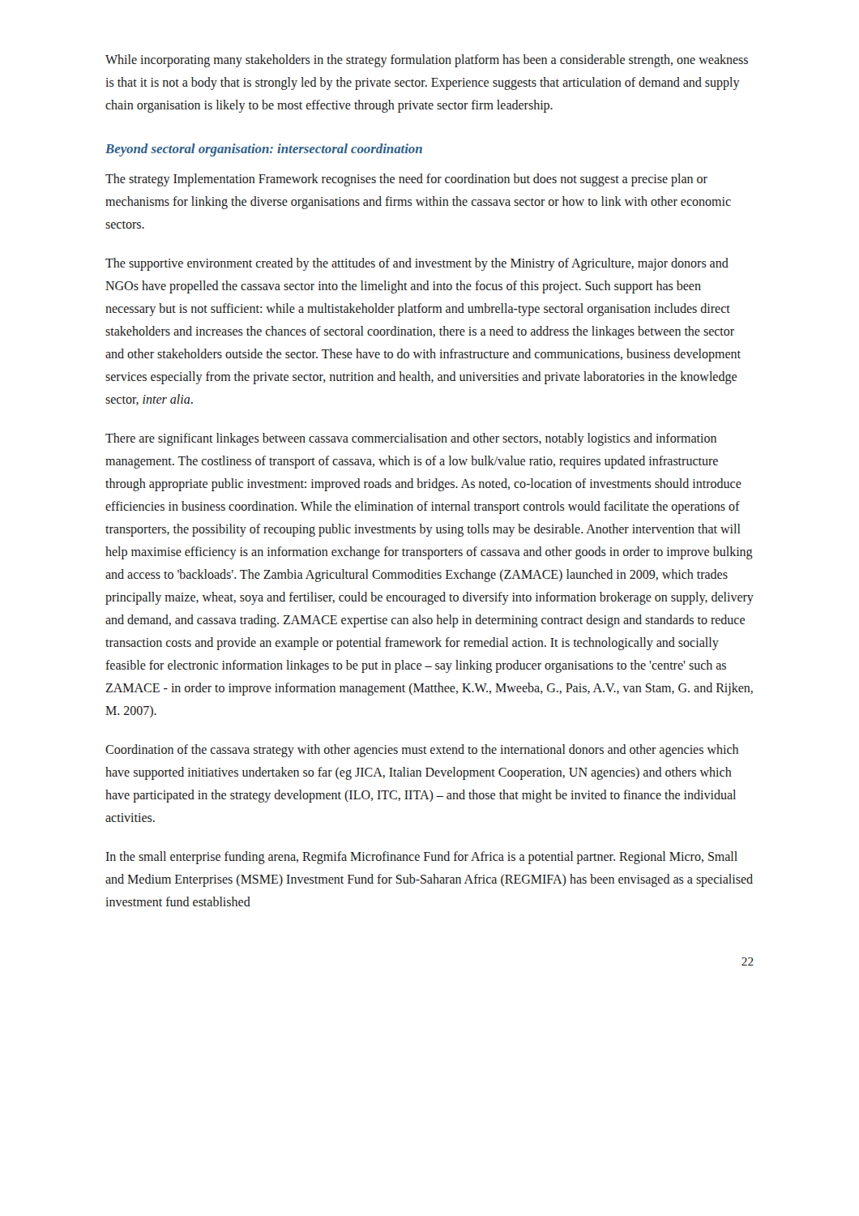While incorporating many stakeholders in the strategy formulation platform has been a considerable strength, one weakness is that it is not a body that is strongly led by the private sector. Experience suggests that articulation of demand and supply chain organisation is likely to be most effective through private sector firm leadership.
Beyond sectoral organisation: intersectoral coordination
The strategy Implementation Framework recognises the need for coordination but does not suggest a precise plan or mechanisms for linking the diverse organisations and firms within the cassava sector or how to link with other economic sectors.
The supportive environment created by the attitudes of and investment by the Ministry of Agriculture, major donors and NGOs have propelled the cassava sector into the limelight and into the focus of this project. Such support has been necessary but is not sufficient: while a multistakeholder platform and umbrella-type sectoral organisation includes direct stakeholders and increases the chances of sectoral coordination, there is a need to address the linkages between the sector and other stakeholders outside the sector. These have to do with infrastructure and communications, business development services especially from the private sector, nutrition and health, and universities and private laboratories in the knowledge sector, inter alia.
There are significant linkages between cassava commercialisation and other sectors, notably logistics and information management. The costliness of transport of cassava, which is of a low bulk/value ratio, requires updated infrastructure through appropriate public investment: improved roads and bridges. As noted, co-location of investments should introduce efficiencies in business coordination. While the elimination of internal transport controls would facilitate the operations of transporters, the possibility of recouping public investments by using tolls may be desirable. Another intervention that will help maximise efficiency is an information exchange for transporters of cassava and other goods in order to improve bulking and access to 'backloads'. The Zambia Agricultural Commodities Exchange (ZAMACE) launched in 2009, which trades principally maize, wheat, soya and fertiliser, could be encouraged to diversify into information brokerage on supply, delivery and demand, and cassava trading. ZAMACE expertise can also help in determining contract design and standards to reduce transaction costs and provide an example or potential framework for remedial action. It is technologically and socially feasible for electronic information linkages to be put in place – say linking producer organisations to the 'centre' such as ZAMACE - in order to improve information management (Matthee, K.W., Mweeba, G., Pais, A.V., van Stam, G. and Rijken, M. 2007).
Coordination of the cassava strategy with other agencies must extend to the international donors and other agencies which have supported initiatives undertaken so far (eg JICA, Italian Development Cooperation, UN agencies) and others which have participated in the strategy development (ILO, ITC, IITA) – and those that might be invited to finance the individual activities.
In the small enterprise funding arena, Regmifa Microfinance Fund for Africa is a potential partner. Regional Micro, Small and Medium Enterprises (MSME) Investment Fund for Sub-Saharan Africa (REGMIFA) has been envisaged as a specialised investment fund established
22